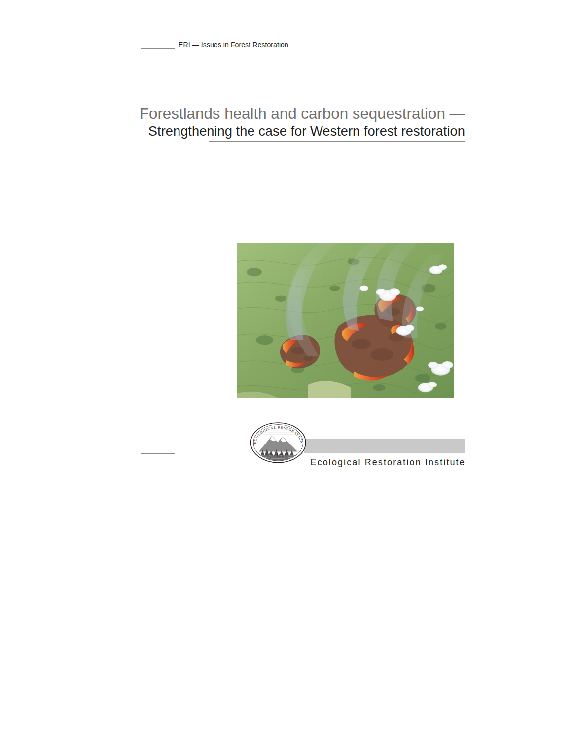ERI — Issues in Forest Restoration
Forestlands health and carbon sequestration —
Strengthening the case for Western forest restoration
ECOLOGICAL RESTORATION INSTITUTE
Ecological Restoration Institute